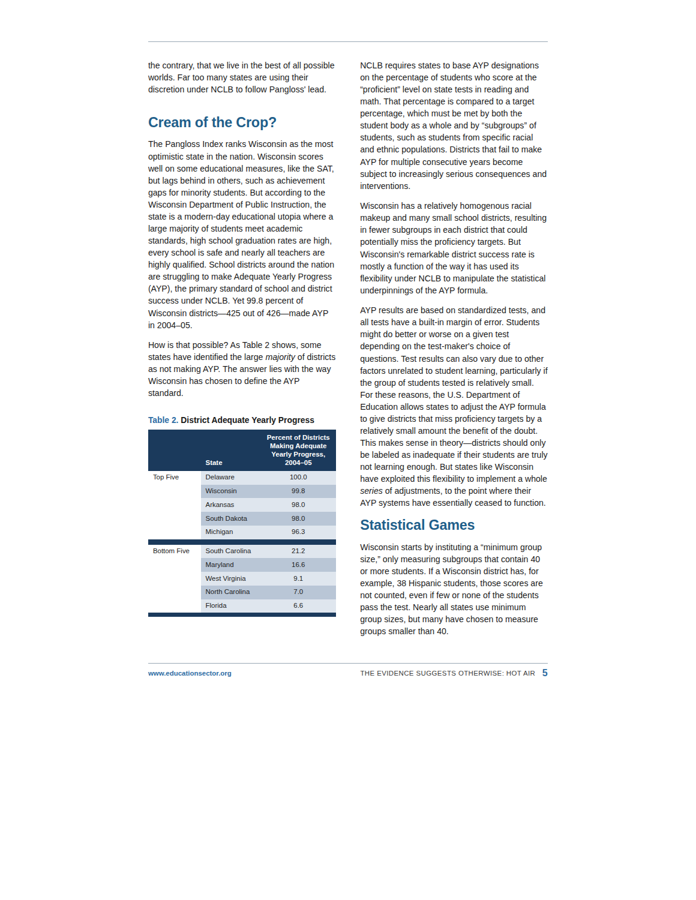the contrary, that we live in the best of all possible worlds. Far too many states are using their discretion under NCLB to follow Pangloss' lead.
Cream of the Crop?
The Pangloss Index ranks Wisconsin as the most optimistic state in the nation. Wisconsin scores well on some educational measures, like the SAT, but lags behind in others, such as achievement gaps for minority students. But according to the Wisconsin Department of Public Instruction, the state is a modern-day educational utopia where a large majority of students meet academic standards, high school graduation rates are high, every school is safe and nearly all teachers are highly qualified. School districts around the nation are struggling to make Adequate Yearly Progress (AYP), the primary standard of school and district success under NCLB. Yet 99.8 percent of Wisconsin districts—425 out of 426—made AYP in 2004–05.
How is that possible? As Table 2 shows, some states have identified the large majority of districts as not making AYP. The answer lies with the way Wisconsin has chosen to define the AYP standard.
Table 2. District Adequate Yearly Progress
| | State | Percent of Districts Making Adequate Yearly Progress, 2004–05 |
| --- | --- | --- |
| Top Five | Delaware | 100.0 |
| | Wisconsin | 99.8 |
| | Arkansas | 98.0 |
| | South Dakota | 98.0 |
| | Michigan | 96.3 |
| Bottom Five | South Carolina | 21.2 |
| | Maryland | 16.6 |
| | West Virginia | 9.1 |
| | North Carolina | 7.0 |
| | Florida | 6.6 |
NCLB requires states to base AYP designations on the percentage of students who score at the “proficient” level on state tests in reading and math. That percentage is compared to a target percentage, which must be met by both the student body as a whole and by “subgroups” of students, such as students from specific racial and ethnic populations. Districts that fail to make AYP for multiple consecutive years become subject to increasingly serious consequences and interventions.
Wisconsin has a relatively homogenous racial makeup and many small school districts, resulting in fewer subgroups in each district that could potentially miss the proficiency targets. But Wisconsin's remarkable district success rate is mostly a function of the way it has used its flexibility under NCLB to manipulate the statistical underpinnings of the AYP formula.
AYP results are based on standardized tests, and all tests have a built-in margin of error. Students might do better or worse on a given test depending on the test-maker's choice of questions. Test results can also vary due to other factors unrelated to student learning, particularly if the group of students tested is relatively small. For these reasons, the U.S. Department of Education allows states to adjust the AYP formula to give districts that miss proficiency targets by a relatively small amount the benefit of the doubt. This makes sense in theory—districts should only be labeled as inadequate if their students are truly not learning enough. But states like Wisconsin have exploited this flexibility to implement a whole series of adjustments, to the point where their AYP systems have essentially ceased to function.
Statistical Games
Wisconsin starts by instituting a “minimum group size,” only measuring subgroups that contain 40 or more students. If a Wisconsin district has, for example, 38 Hispanic students, those scores are not counted, even if few or none of the students pass the test. Nearly all states use minimum group sizes, but many have chosen to measure groups smaller than 40.
www.educationsector.org
THE EVIDENCE SUGGESTS OTHERWISE: HOT AIR 5